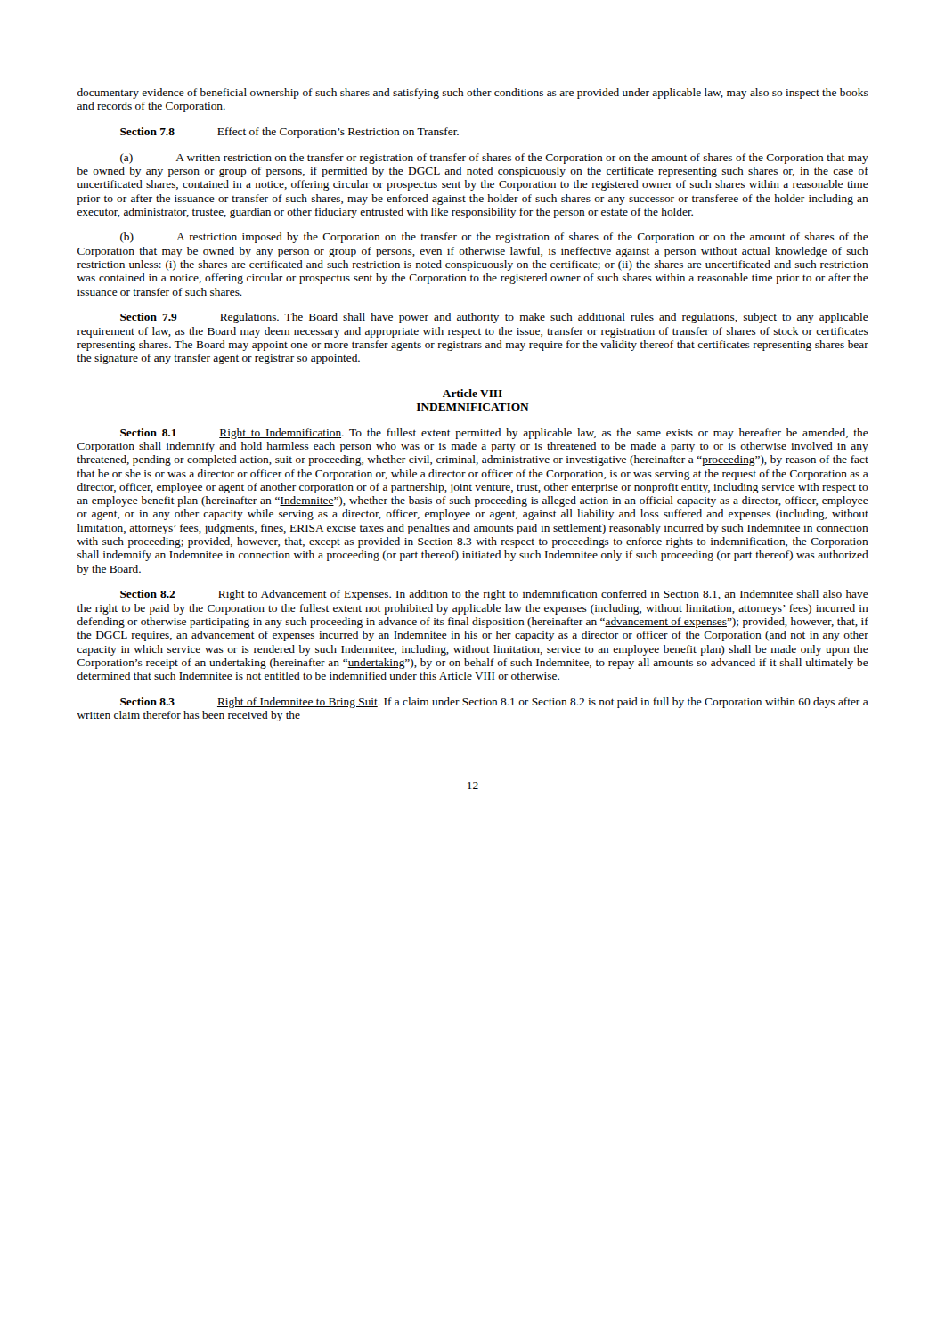documentary evidence of beneficial ownership of such shares and satisfying such other conditions as are provided under applicable law, may also so inspect the books and records of the Corporation.
Section 7.8 Effect of the Corporation’s Restriction on Transfer.
(a) A written restriction on the transfer or registration of transfer of shares of the Corporation or on the amount of shares of the Corporation that may be owned by any person or group of persons, if permitted by the DGCL and noted conspicuously on the certificate representing such shares or, in the case of uncertificated shares, contained in a notice, offering circular or prospectus sent by the Corporation to the registered owner of such shares within a reasonable time prior to or after the issuance or transfer of such shares, may be enforced against the holder of such shares or any successor or transferee of the holder including an executor, administrator, trustee, guardian or other fiduciary entrusted with like responsibility for the person or estate of the holder.
(b) A restriction imposed by the Corporation on the transfer or the registration of shares of the Corporation or on the amount of shares of the Corporation that may be owned by any person or group of persons, even if otherwise lawful, is ineffective against a person without actual knowledge of such restriction unless: (i) the shares are certificated and such restriction is noted conspicuously on the certificate; or (ii) the shares are uncertificated and such restriction was contained in a notice, offering circular or prospectus sent by the Corporation to the registered owner of such shares within a reasonable time prior to or after the issuance or transfer of such shares.
Section 7.9 Regulations. The Board shall have power and authority to make such additional rules and regulations, subject to any applicable requirement of law, as the Board may deem necessary and appropriate with respect to the issue, transfer or registration of transfer of shares of stock or certificates representing shares. The Board may appoint one or more transfer agents or registrars and may require for the validity thereof that certificates representing shares bear the signature of any transfer agent or registrar so appointed.
Article VIII
INDEMNIFICATION
Section 8.1 Right to Indemnification. To the fullest extent permitted by applicable law, as the same exists or may hereafter be amended, the Corporation shall indemnify and hold harmless each person who was or is made a party or is threatened to be made a party to or is otherwise involved in any threatened, pending or completed action, suit or proceeding, whether civil, criminal, administrative or investigative (hereinafter a “proceeding”), by reason of the fact that he or she is or was a director or officer of the Corporation or, while a director or officer of the Corporation, is or was serving at the request of the Corporation as a director, officer, employee or agent of another corporation or of a partnership, joint venture, trust, other enterprise or nonprofit entity, including service with respect to an employee benefit plan (hereinafter an “Indemnitee”), whether the basis of such proceeding is alleged action in an official capacity as a director, officer, employee or agent, or in any other capacity while serving as a director, officer, employee or agent, against all liability and loss suffered and expenses (including, without limitation, attorneys’ fees, judgments, fines, ERISA excise taxes and penalties and amounts paid in settlement) reasonably incurred by such Indemnitee in connection with such proceeding; provided, however, that, except as provided in Section 8.3 with respect to proceedings to enforce rights to indemnification, the Corporation shall indemnify an Indemnitee in connection with a proceeding (or part thereof) initiated by such Indemnitee only if such proceeding (or part thereof) was authorized by the Board.
Section 8.2 Right to Advancement of Expenses. In addition to the right to indemnification conferred in Section 8.1, an Indemnitee shall also have the right to be paid by the Corporation to the fullest extent not prohibited by applicable law the expenses (including, without limitation, attorneys’ fees) incurred in defending or otherwise participating in any such proceeding in advance of its final disposition (hereinafter an “advancement of expenses”); provided, however, that, if the DGCL requires, an advancement of expenses incurred by an Indemnitee in his or her capacity as a director or officer of the Corporation (and not in any other capacity in which service was or is rendered by such Indemnitee, including, without limitation, service to an employee benefit plan) shall be made only upon the Corporation’s receipt of an undertaking (hereinafter an “undertaking”), by or on behalf of such Indemnitee, to repay all amounts so advanced if it shall ultimately be determined that such Indemnitee is not entitled to be indemnified under this Article VIII or otherwise.
Section 8.3 Right of Indemnitee to Bring Suit. If a claim under Section 8.1 or Section 8.2 is not paid in full by the Corporation within 60 days after a written claim therefor has been received by the
12